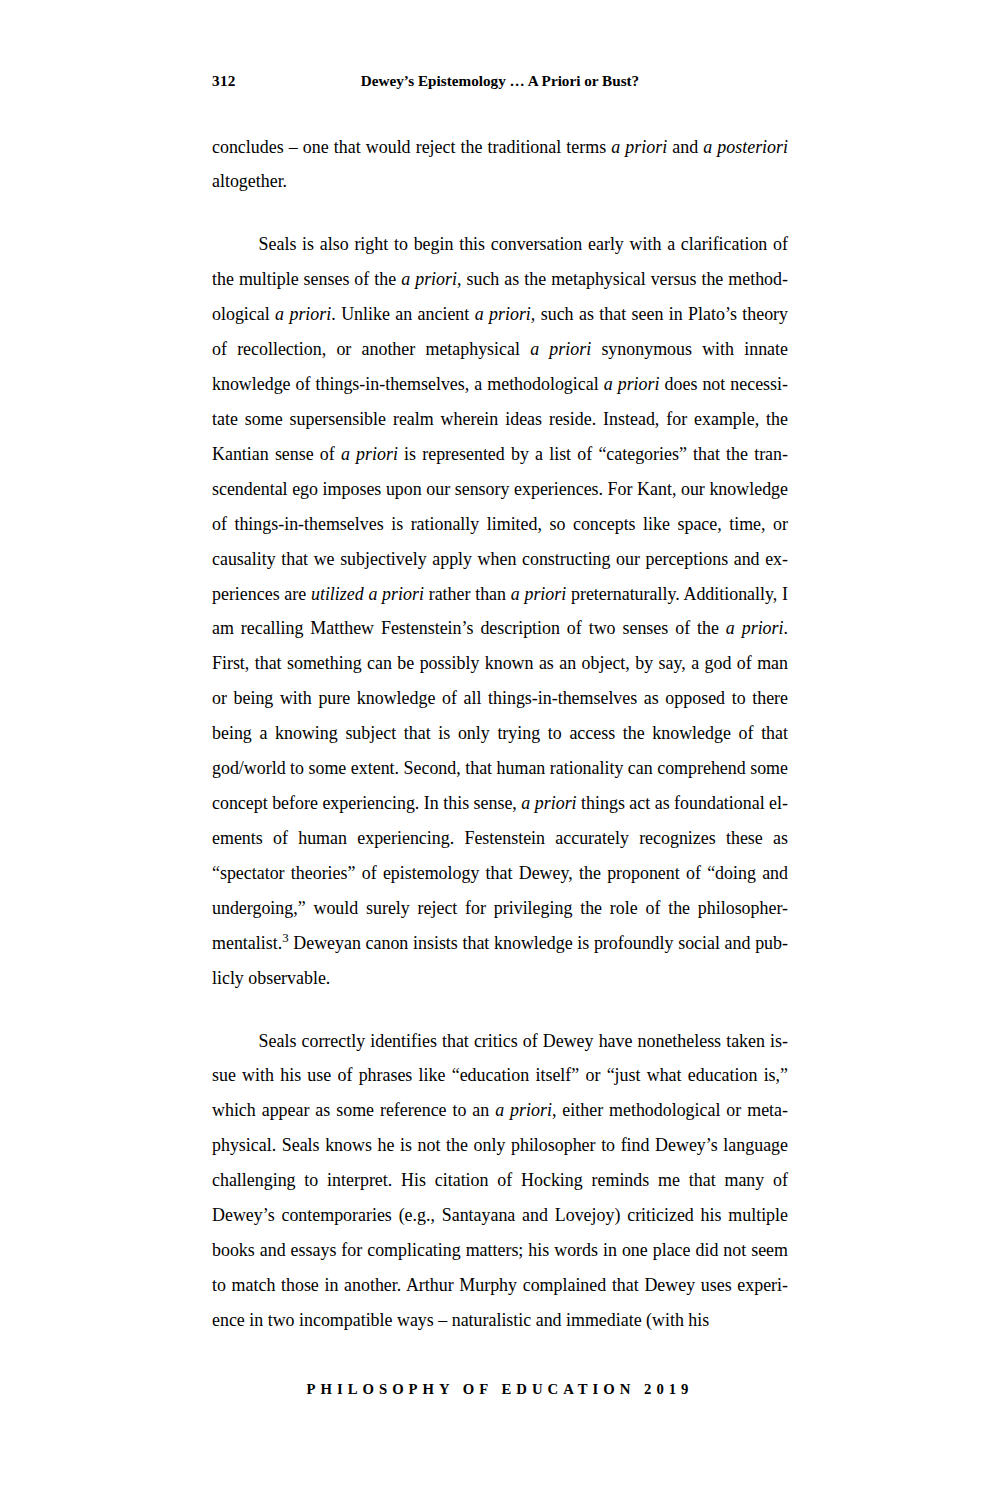312 Dewey’s Epistemology … A Priori or Bust?
concludes – one that would reject the traditional terms a priori and a posteriori altogether.
Seals is also right to begin this conversation early with a clarification of the multiple senses of the a priori, such as the metaphysical versus the methodological a priori. Unlike an ancient a priori, such as that seen in Plato’s theory of recollection, or another metaphysical a priori synonymous with innate knowledge of things-in-themselves, a methodological a priori does not necessitate some supersensible realm wherein ideas reside. Instead, for example, the Kantian sense of a priori is represented by a list of “categories” that the transcendental ego imposes upon our sensory experiences. For Kant, our knowledge of things-in-themselves is rationally limited, so concepts like space, time, or causality that we subjectively apply when constructing our perceptions and experiences are utilized a priori rather than a priori preternaturally. Additionally, I am recalling Matthew Festenstein’s description of two senses of the a priori. First, that something can be possibly known as an object, by say, a god of man or being with pure knowledge of all things-in-themselves as opposed to there being a knowing subject that is only trying to access the knowledge of that god/world to some extent. Second, that human rationality can comprehend some concept before experiencing. In this sense, a priori things act as foundational elements of human experiencing. Festenstein accurately recognizes these as “spectator theories” of epistemology that Dewey, the proponent of “doing and undergoing,” would surely reject for privileging the role of the philosopher-mentalist.3 Deweyan canon insists that knowledge is profoundly social and publicly observable.
Seals correctly identifies that critics of Dewey have nonetheless taken issue with his use of phrases like “education itself” or “just what education is,” which appear as some reference to an a priori, either methodological or metaphysical. Seals knows he is not the only philosopher to find Dewey’s language challenging to interpret. His citation of Hocking reminds me that many of Dewey’s contemporaries (e.g., Santayana and Lovejoy) criticized his multiple books and essays for complicating matters; his words in one place did not seem to match those in another. Arthur Murphy complained that Dewey uses experience in two incompatible ways – naturalistic and immediate (with his
Philosophy of Education 2019